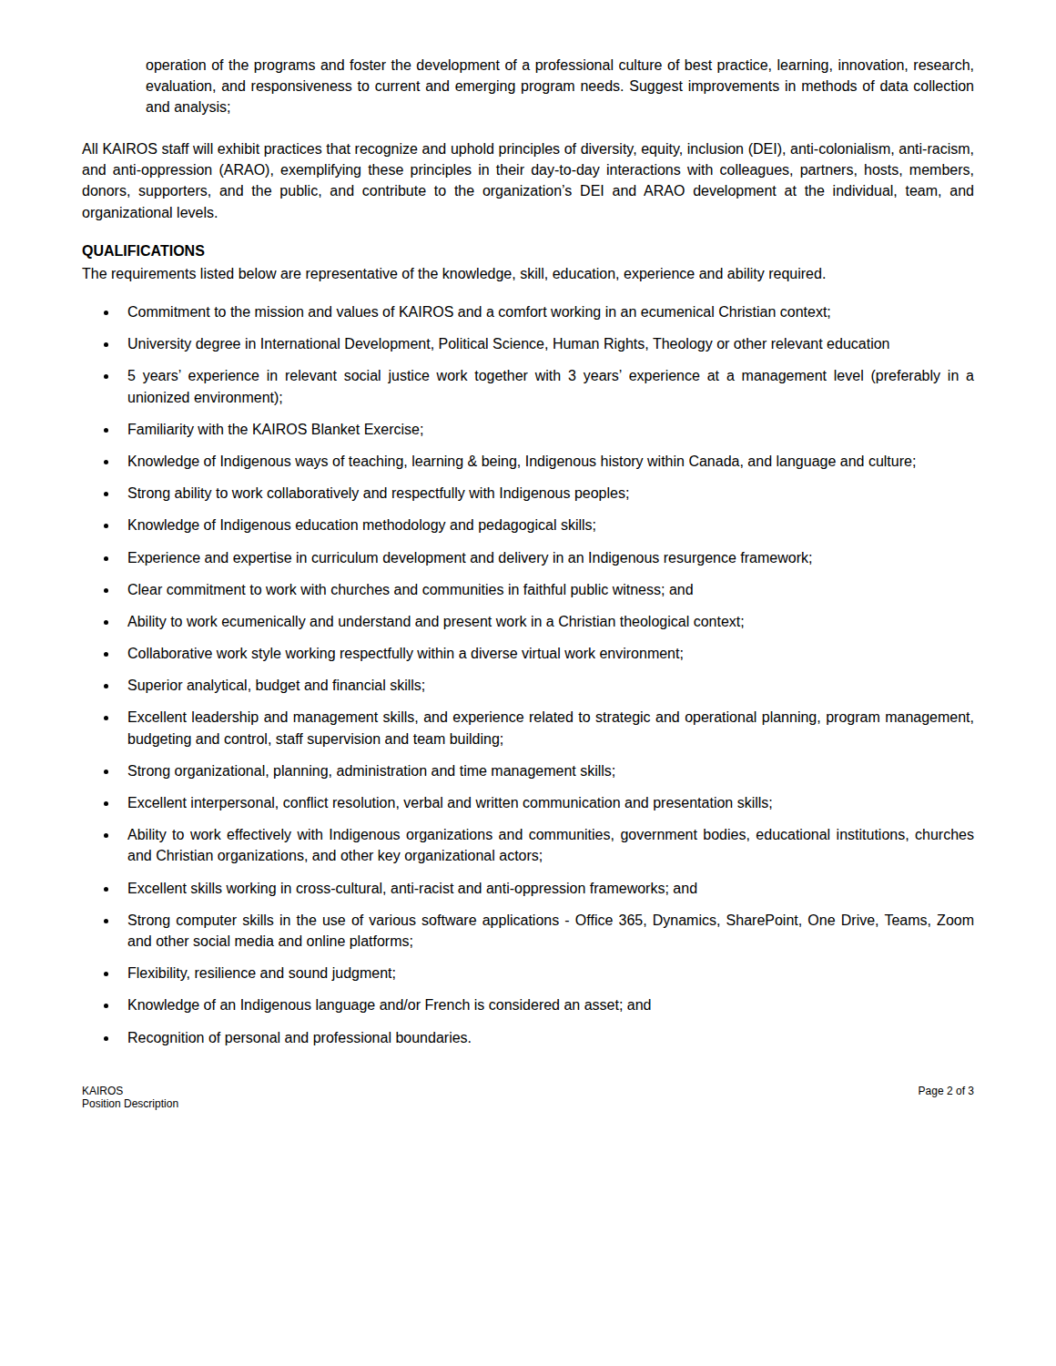operation of the programs and foster the development of a professional culture of best practice, learning, innovation, research, evaluation, and responsiveness to current and emerging program needs. Suggest improvements in methods of data collection and analysis;
All KAIROS staff will exhibit practices that recognize and uphold principles of diversity, equity, inclusion (DEI), anti-colonialism, anti-racism, and anti-oppression (ARAO), exemplifying these principles in their day-to-day interactions with colleagues, partners, hosts, members, donors, supporters, and the public, and contribute to the organization’s DEI and ARAO development at the individual, team, and organizational levels.
QUALIFICATIONS
The requirements listed below are representative of the knowledge, skill, education, experience and ability required.
Commitment to the mission and values of KAIROS and a comfort working in an ecumenical Christian context;
University degree in International Development, Political Science, Human Rights, Theology or other relevant education
5 years’ experience in relevant social justice work together with 3 years’ experience at a management level (preferably in a unionized environment);
Familiarity with the KAIROS Blanket Exercise;
Knowledge of Indigenous ways of teaching, learning & being, Indigenous history within Canada, and language and culture;
Strong ability to work collaboratively and respectfully with Indigenous peoples;
Knowledge of Indigenous education methodology and pedagogical skills;
Experience and expertise in curriculum development and delivery in an Indigenous resurgence framework;
Clear commitment to work with churches and communities in faithful public witness; and
Ability to work ecumenically and understand and present work in a Christian theological context;
Collaborative work style working respectfully within a diverse virtual work environment;
Superior analytical, budget and financial skills;
Excellent leadership and management skills, and experience related to strategic and operational planning, program management, budgeting and control, staff supervision and team building;
Strong organizational, planning, administration and time management skills;
Excellent interpersonal, conflict resolution, verbal and written communication and presentation skills;
Ability to work effectively with Indigenous organizations and communities, government bodies, educational institutions, churches and Christian organizations, and other key organizational actors;
Excellent skills working in cross-cultural, anti-racist and anti-oppression frameworks; and
Strong computer skills in the use of various software applications - Office 365, Dynamics, SharePoint, One Drive, Teams, Zoom and other social media and online platforms;
Flexibility, resilience and sound judgment;
Knowledge of an Indigenous language and/or French is considered an asset; and
Recognition of personal and professional boundaries.
KAIROS
Position Description
Page 2 of 3